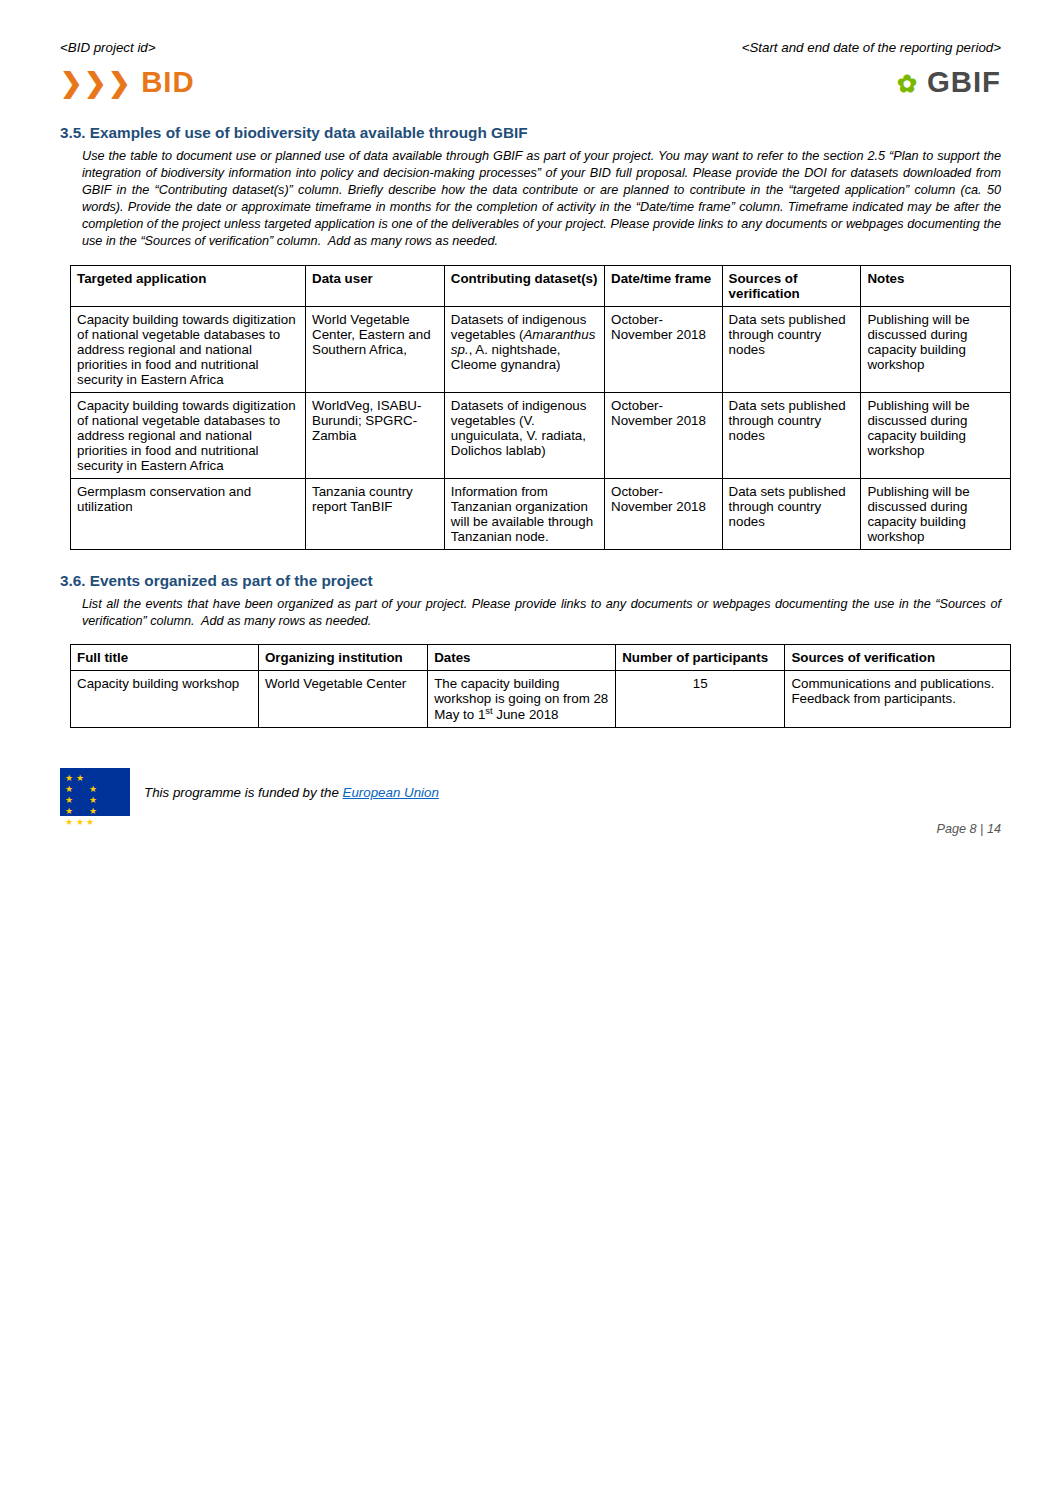<BID project id> <Start and end date of the reporting period>
❯❯❯ BID
✿ GBIF
3.5. Examples of use of biodiversity data available through GBIF
Use the table to document use or planned use of data available through GBIF as part of your project. You may want to refer to the section 2.5 “Plan to support the integration of biodiversity information into policy and decision-making processes” of your BID full proposal. Please provide the DOI for datasets downloaded from GBIF in the “Contributing dataset(s)” column. Briefly describe how the data contribute or are planned to contribute in the “targeted application” column (ca. 50 words). Provide the date or approximate timeframe in months for the completion of activity in the “Date/time frame” column. Timeframe indicated may be after the completion of the project unless targeted application is one of the deliverables of your project. Please provide links to any documents or webpages documenting the use in the “Sources of verification” column. Add as many rows as needed.
| Targeted application | Data user | Contributing dataset(s) | Date/time frame | Sources of verification | Notes |
| --- | --- | --- | --- | --- | --- |
| Capacity building towards digitization of national vegetable databases to address regional and national priorities in food and nutritional security in Eastern Africa | World Vegetable Center, Eastern and Southern Africa, | Datasets of indigenous vegetables ( Amaranthus sp. , A. nightshade, Cleome gynandra) | October-November 2018 | Data sets published through country nodes | Publishing will be discussed during capacity building workshop |
| Capacity building towards digitization of national vegetable databases to address regional and national priorities in food and nutritional security in Eastern Africa | WorldVeg, ISABU-Burundi; SPGRC-Zambia | Datasets of indigenous vegetables (V. unguiculata, V. radiata, Dolichos lablab) | October-November 2018 | Data sets published through country nodes | Publishing will be discussed during capacity building workshop |
| Germplasm conservation and utilization | Tanzania country report TanBIF | Information from Tanzanian organization will be available through Tanzanian node. | October-November 2018 | Data sets published through country nodes | Publishing will be discussed during capacity building workshop |
3.6. Events organized as part of the project
List all the events that have been organized as part of your project. Please provide links to any documents or webpages documenting the use in the “Sources of verification” column. Add as many rows as needed.
| Full title | Organizing institution | Dates | Number of participants | Sources of verification |
| --- | --- | --- | --- | --- |
| Capacity building workshop | World Vegetable Center | The capacity building workshop is going on from 28 May to 1 st June 2018 | 15 | Communications and publications. Feedback from participants. |
★ ★
★ ★
★ ★
★ ★
★ ★ ★
This programme is funded by the European Union
Page 8 | 14